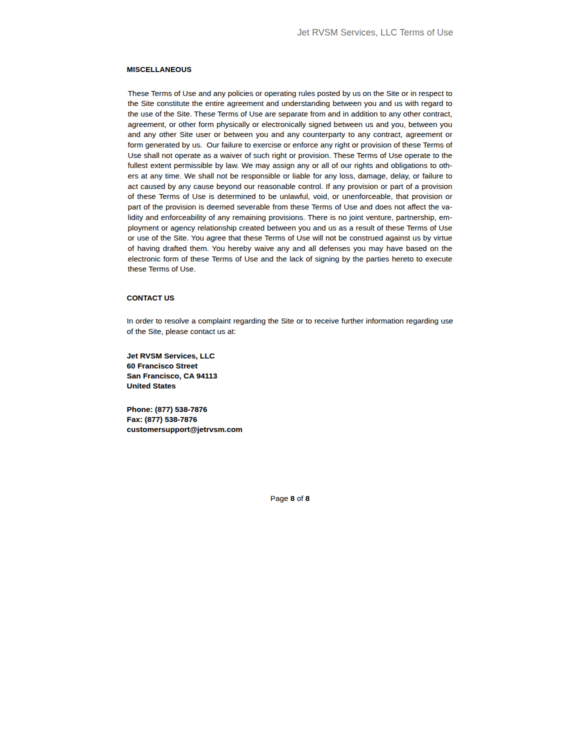Jet RVSM Services, LLC Terms of Use
MISCELLANEOUS
These Terms of Use and any policies or operating rules posted by us on the Site or in respect to the Site constitute the entire agreement and understanding between you and us with regard to the use of the Site. These Terms of Use are separate from and in addition to any other contract, agreement, or other form physically or electronically signed between us and you, between you and any other Site user or between you and any counterparty to any contract, agreement or form generated by us. Our failure to exercise or enforce any right or provision of these Terms of Use shall not operate as a waiver of such right or provision. These Terms of Use operate to the fullest extent permissible by law. We may assign any or all of our rights and obligations to others at any time. We shall not be responsible or liable for any loss, damage, delay, or failure to act caused by any cause beyond our reasonable control. If any provision or part of a provision of these Terms of Use is determined to be unlawful, void, or unenforceable, that provision or part of the provision is deemed severable from these Terms of Use and does not affect the validity and enforceability of any remaining provisions. There is no joint venture, partnership, employment or agency relationship created between you and us as a result of these Terms of Use or use of the Site. You agree that these Terms of Use will not be construed against us by virtue of having drafted them. You hereby waive any and all defenses you may have based on the electronic form of these Terms of Use and the lack of signing by the parties hereto to execute these Terms of Use.
CONTACT US
In order to resolve a complaint regarding the Site or to receive further information regarding use of the Site, please contact us at:
Jet RVSM Services, LLC
60 Francisco Street
San Francisco, CA 94113
United States
Phone: (877) 538-7876
Fax: (877) 538-7876
customersupport@jetrvsm.com
Page 8 of 8